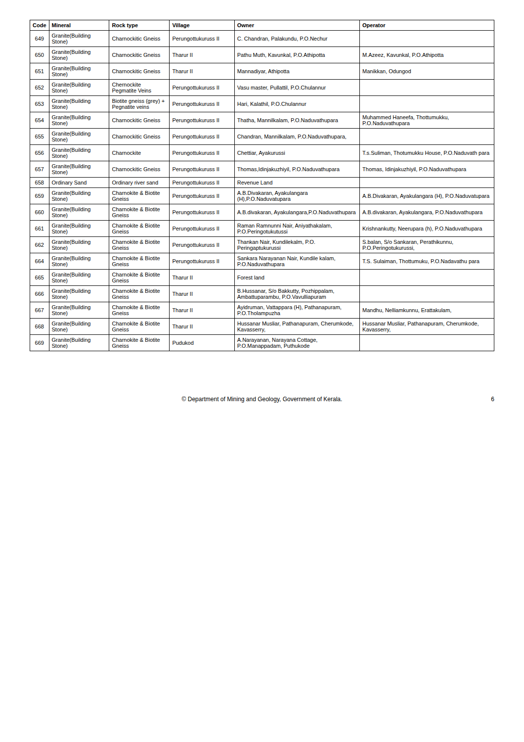| Code | Mineral | Rock type | Village | Owner | Operator |
| --- | --- | --- | --- | --- | --- |
| 649 | Granite(Building Stone) | Charnockitic Gneiss | Perungottukuruss II | C. Chandran, Palakundu, P.O.Nechur | |
| 650 | Granite(Building Stone) | Charnockitic Gneiss | Tharur II | Pathu Muth, Kavunkal, P.O.Athipotta | M.Azeez, Kavunkal, P.O.Athipotta |
| 651 | Granite(Building Stone) | Charnockitic Gneiss | Tharur II | Mannadiyar, Athipotta | Manikkan, Odungod |
| 652 | Granite(Building Stone) | Chernockite Pegmatite Veins | Perungottukuruss II | Vasu master, Pullattil, P.O.Chulannur | |
| 653 | Granite(Building Stone) | Biotite gneiss (grey) + Pegnatite veins | Perungottukuruss II | Hari, Kalathil, P.O.Chulannur | |
| 654 | Granite(Building Stone) | Charnockitic Gneiss | Perungottukuruss II | Thatha, Mannilkalam, P.O.Naduvathupara | Muhammed Haneefa, Thottumukku, P.O.Naduvathupara |
| 655 | Granite(Building Stone) | Charnockitic Gneiss | Perungottukuruss II | Chandran, Mannilkalam, P.O.Naduvathupara, | |
| 656 | Granite(Building Stone) | Charnockite | Perungottukuruss II | Chettiar, Ayakurussi | T.s.Suliman, Thotumukku House, P.O.Naduvath para |
| 657 | Granite(Building Stone) | Charnockitic Gneiss | Perungottukuruss II | Thomas,Idinjakuzhiyil, P.O.Naduvathupara | Thomas, Idinjakuzhiyil, P.O.Naduvathupara |
| 658 | Ordinary Sand | Ordinary river sand | Perungottukuruss II | Revenue Land | |
| 659 | Granite(Building Stone) | Charnokite & Biotite Gneiss | Perungottukuruss II | A.B.Divakaran, Ayakulangara (H),P.O.Naduvatupara | A.B.Divakaran, Ayakulangara (H), P.O.Naduvatupara |
| 660 | Granite(Building Stone) | Charnokite & Biotite Gneiss | Perungottukuruss II | A.B.divakaran, Ayakulangara,P.O.Naduvathupara | A.B.divakaran, Ayakulangara, P.O.Naduvathupara |
| 661 | Granite(Building Stone) | Charnokite & Biotite Gneiss | Perungottukuruss II | Raman Ramnunni Nair, Aniyathakalam, P.O.Peringotukutussi | Krishnankutty, Neerupara (h), P.O.Naduvathupara |
| 662 | Granite(Building Stone) | Charnokite & Biotite Gneiss | Perungottukuruss II | Thankan Nair, Kundilekalm, P.O. Peringaptukurussi | S.balan, S/o Sankaran, Perathikunnu, P.O.Peringotukurussi, |
| 664 | Granite(Building Stone) | Charnokite & Biotite Gneiss | Perungottukuruss II | Sankara Narayanan Nair, Kundile kalam, P.O.Naduvathupara | T.S. Sulaiman, Thottumuku, P.O.Nadavathu para |
| 665 | Granite(Building Stone) | Charnokite & Biotite Gneiss | Tharur II | Forest land | |
| 666 | Granite(Building Stone) | Charnokite & Biotite Gneiss | Tharur II | B.Hussanar, S/o Bakkutty, Pozhippalam, Ambattuparambu, P.O.Vavulliapuram | |
| 667 | Granite(Building Stone) | Charnokite & Biotite Gneiss | Tharur II | Ayidruman, Vattappara (H), Pathanapuram, P.O.Tholampuzha | Mandhu, Nelliamkunnu, Erattakulam, |
| 668 | Granite(Building Stone) | Charnokite & Biotite Gneiss | Tharur II | Hussanar Musliar, Pathanapuram, Cherumkode, Kavasserry, | Hussanar Musliar, Pathanapuram, Cherumkode, Kavasserry, |
| 669 | Granite(Building Stone) | Charnokite & Biotite Gneiss | Pudukod | A.Narayanan, Narayana Cottage, P.O.Manappadam, Puthukode | |
© Department of Mining and Geology, Government of Kerala. 6